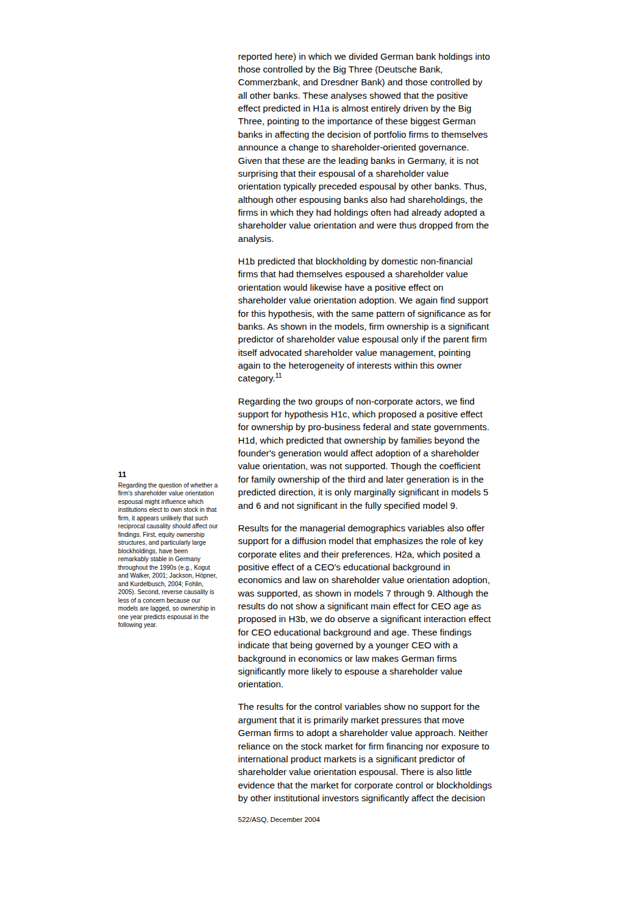reported here) in which we divided German bank holdings into those controlled by the Big Three (Deutsche Bank, Commerzbank, and Dresdner Bank) and those controlled by all other banks. These analyses showed that the positive effect predicted in H1a is almost entirely driven by the Big Three, pointing to the importance of these biggest German banks in affecting the decision of portfolio firms to themselves announce a change to shareholder-oriented governance. Given that these are the leading banks in Germany, it is not surprising that their espousal of a shareholder value orientation typically preceded espousal by other banks. Thus, although other espousing banks also had shareholdings, the firms in which they had holdings often had already adopted a shareholder value orientation and were thus dropped from the analysis.
H1b predicted that blockholding by domestic non-financial firms that had themselves espoused a shareholder value orientation would likewise have a positive effect on shareholder value orientation adoption. We again find support for this hypothesis, with the same pattern of significance as for banks. As shown in the models, firm ownership is a significant predictor of shareholder value espousal only if the parent firm itself advocated shareholder value management, pointing again to the heterogeneity of interests within this owner category.11
Regarding the two groups of non-corporate actors, we find support for hypothesis H1c, which proposed a positive effect for ownership by pro-business federal and state governments. H1d, which predicted that ownership by families beyond the founder's generation would affect adoption of a shareholder value orientation, was not supported. Though the coefficient for family ownership of the third and later generation is in the predicted direction, it is only marginally significant in models 5 and 6 and not significant in the fully specified model 9.
Results for the managerial demographics variables also offer support for a diffusion model that emphasizes the role of key corporate elites and their preferences. H2a, which posited a positive effect of a CEO's educational background in economics and law on shareholder value orientation adoption, was supported, as shown in models 7 through 9. Although the results do not show a significant main effect for CEO age as proposed in H3b, we do observe a significant interaction effect for CEO educational background and age. These findings indicate that being governed by a younger CEO with a background in economics or law makes German firms significantly more likely to espouse a shareholder value orientation.
The results for the control variables show no support for the argument that it is primarily market pressures that move German firms to adopt a shareholder value approach. Neither reliance on the stock market for firm financing nor exposure to international product markets is a significant predictor of shareholder value orientation espousal. There is also little evidence that the market for corporate control or blockholdings by other institutional investors significantly affect the decision
11
Regarding the question of whether a firm's shareholder value orientation espousal might influence which institutions elect to own stock in that firm, it appears unlikely that such reciprocal causality should affect our findings. First, equity ownership structures, and particularly large blockholdings, have been remarkably stable in Germany throughout the 1990s (e.g., Kogut and Walker, 2001; Jackson, Höpner, and Kurdelbusch, 2004; Fohlin, 2005). Second, reverse causality is less of a concern because our models are lagged, so ownership in one year predicts espousal in the following year.
522/ASQ, December 2004